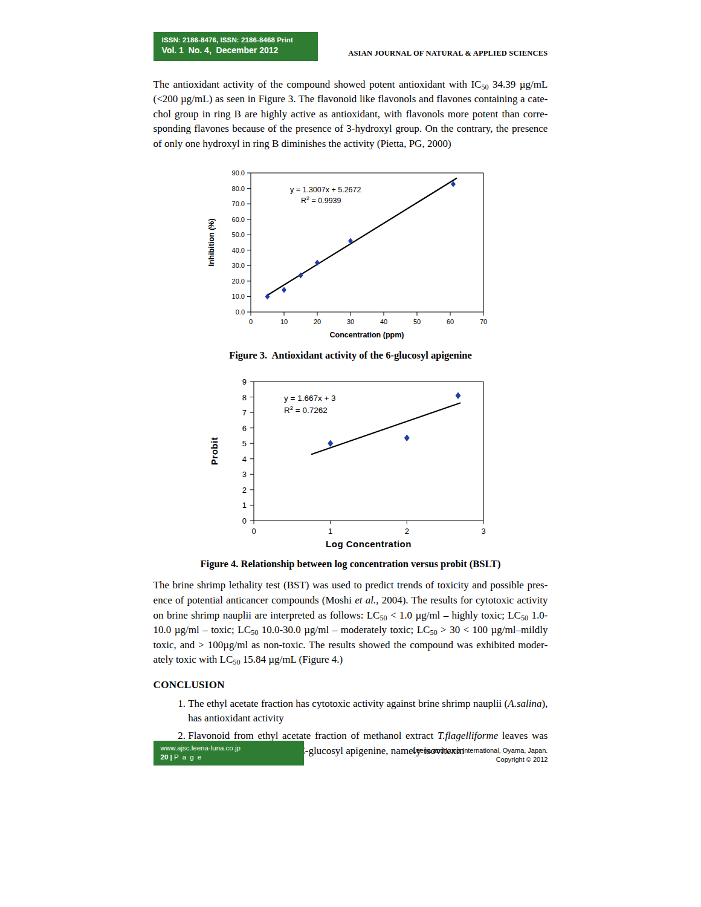ISSN: 2186-8476, ISSN: 2186-8468 Print
Vol. 1 No. 4, December 2012
Asian Journal of Natural & Applied Sciences
The antioxidant activity of the compound showed potent antioxidant with IC50 34.39 µg/mL (<200 µg/mL) as seen in Figure 3. The flavonoid like flavonols and flavones containing a catechol group in ring B are highly active as antioxidant, with flavonols more potent than corresponding flavones because of the presence of 3-hydroxyl group. On the contrary, the presence of only one hydroxyl in ring B diminishes the activity (Pietta, PG, 2000)
0.0 10.0 20.0 30.0 40.0 50.0 60.0 70.0 80.0 90.0 0 10 20 30 40 50 60 70 Concentration (ppm) Inhibition (%) y = 1.3007x + 5.2672 R2 = 0.9939
Figure 3. Antioxidant activity of the 6-glucosyl apigenine
0 1 2 3 4 5 6 7 8 9 0 1 2 3 Log Concentration Probit y = 1.667x + 3 R2 = 0.7262
Figure 4. Relationship between log concentration versus probit (BSLT)
The brine shrimp lethality test (BST) was used to predict trends of toxicity and possible presence of potential anticancer compounds (Moshi et al., 2004). The results for cytotoxic activity on brine shrimp nauplii are interpreted as follows: LC50 < 1.0 µg/ml – highly toxic; LC50 1.0-10.0 µg/ml – toxic; LC50 10.0-30.0 µg/ml – moderately toxic; LC50 > 30 < 100 µg/ml–mildly toxic, and > 100µg/ml as non-toxic. The results showed the compound was exhibited moderately toxic with LC50 15.84 µg/mL (Figure 4.)
CONCLUSION
The ethyl acetate fraction has cytotoxic activity against brine shrimp nauplii (A.salina), has antioxidant activity
Flavonoid from ethyl acetate fraction of methanol extract T.flagelliforme leaves was isolated and identified as 6C-glucosyl apigenine, namely isovitexin
www.ajsc.leena-luna.co.jp
20 | P a g e
Leena and Luna International, Oyama, Japan.
Copyright © 2012